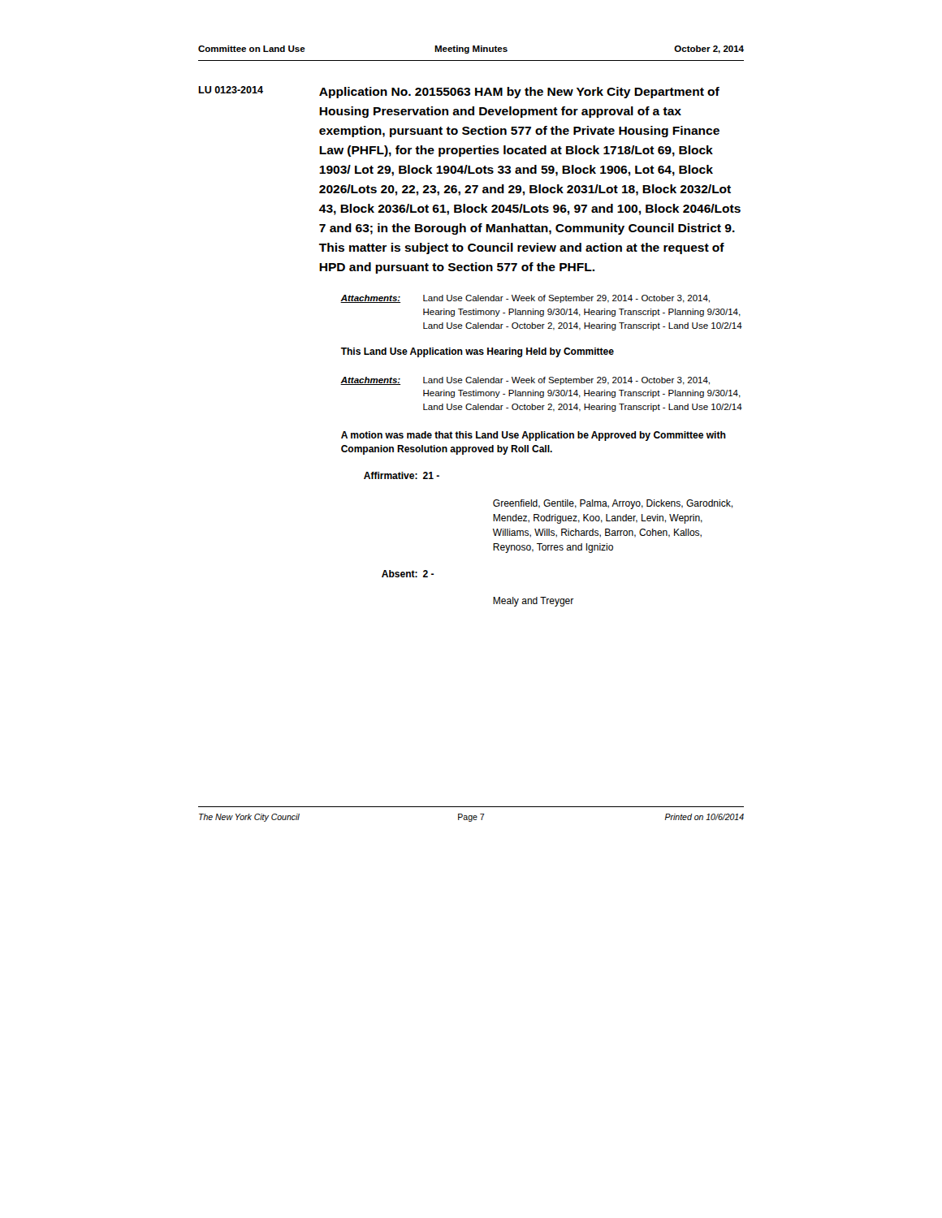Committee on Land Use
Meeting Minutes
October 2, 2014
LU 0123-2014
Application No. 20155063 HAM by the New York City Department of Housing Preservation and Development for approval of a tax exemption, pursuant to Section 577 of the Private Housing Finance Law (PHFL), for the properties located at Block 1718/Lot 69, Block 1903/ Lot 29, Block 1904/Lots 33 and 59, Block 1906, Lot 64, Block 2026/Lots 20, 22, 23, 26, 27 and 29, Block 2031/Lot 18, Block 2032/Lot 43, Block 2036/Lot 61, Block 2045/Lots 96, 97 and 100, Block 2046/Lots 7 and 63; in the Borough of Manhattan, Community Council District 9. This matter is subject to Council review and action at the request of HPD and pursuant to Section 577 of the PHFL.
Attachments:
Land Use Calendar - Week of September 29, 2014 - October 3, 2014, Hearing Testimony - Planning 9/30/14, Hearing Transcript - Planning 9/30/14, Land Use Calendar - October 2, 2014, Hearing Transcript - Land Use 10/2/14
This Land Use Application was Hearing Held by Committee
Attachments:
Land Use Calendar - Week of September 29, 2014 - October 3, 2014, Hearing Testimony - Planning 9/30/14, Hearing Transcript - Planning 9/30/14, Land Use Calendar - October 2, 2014, Hearing Transcript - Land Use 10/2/14
A motion was made that this Land Use Application be Approved by Committee with Companion Resolution approved by Roll Call.
Affirmative:
21 -
Greenfield, Gentile, Palma, Arroyo, Dickens, Garodnick, Mendez, Rodriguez, Koo, Lander, Levin, Weprin, Williams, Wills, Richards, Barron, Cohen, Kallos, Reynoso, Torres and Ignizio
Absent:
2 -
Mealy and Treyger
The New York City Council
Page 7
Printed on 10/6/2014